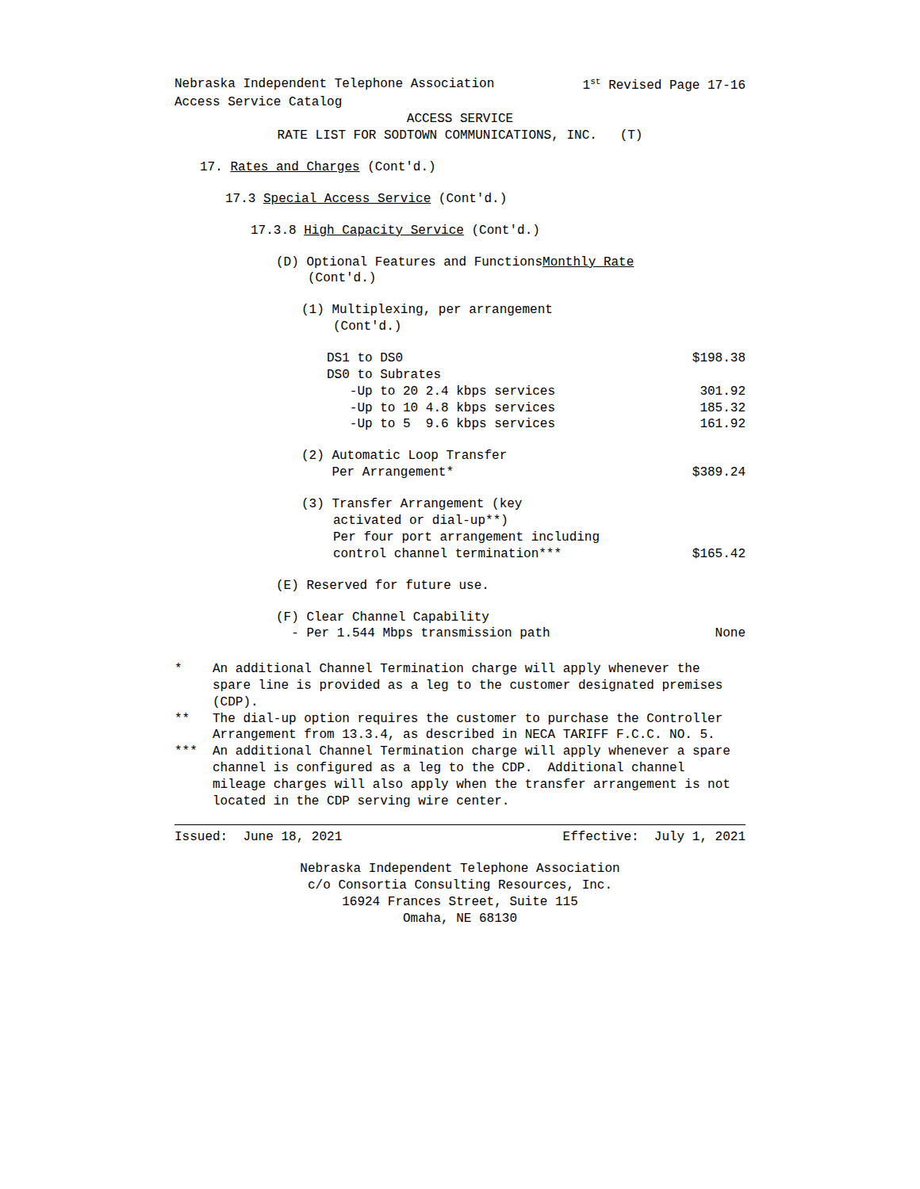Nebraska Independent Telephone Association 1st Revised Page 17-16
Access Service Catalog
ACCESS SERVICE
RATE LIST FOR SODTOWN COMMUNICATIONS, INC. (T)
17. Rates and Charges (Cont'd.)
17.3 Special Access Service (Cont'd.)
17.3.8 High Capacity Service (Cont'd.)
(D) Optional Features and Functions Monthly Rate
(Cont'd.)
(1) Multiplexing, per arrangement
(Cont'd.)
DS1 to DS0 $198.38
DS0 to Subrates
-Up to 20 2.4 kbps services 301.92
-Up to 10 4.8 kbps services 185.32
-Up to 5 9.6 kbps services 161.92
(2) Automatic Loop Transfer
Per Arrangement* $389.24
(3) Transfer Arrangement (key
activated or dial-up**)
Per four port arrangement including
control channel termination*** $165.42
(E) Reserved for future use.
(F) Clear Channel Capability
- Per 1.544 Mbps transmission path None
* An additional Channel Termination charge will apply whenever the spare line is provided as a leg to the customer designated premises (CDP).
** The dial-up option requires the customer to purchase the Controller Arrangement from 13.3.4, as described in NECA TARIFF F.C.C. NO. 5.
*** An additional Channel Termination charge will apply whenever a spare channel is configured as a leg to the CDP. Additional channel mileage charges will also apply when the transfer arrangement is not located in the CDP serving wire center.
Issued: June 18, 2021 Effective: July 1, 2021
Nebraska Independent Telephone Association
c/o Consortia Consulting Resources, Inc.
16924 Frances Street, Suite 115
Omaha, NE 68130